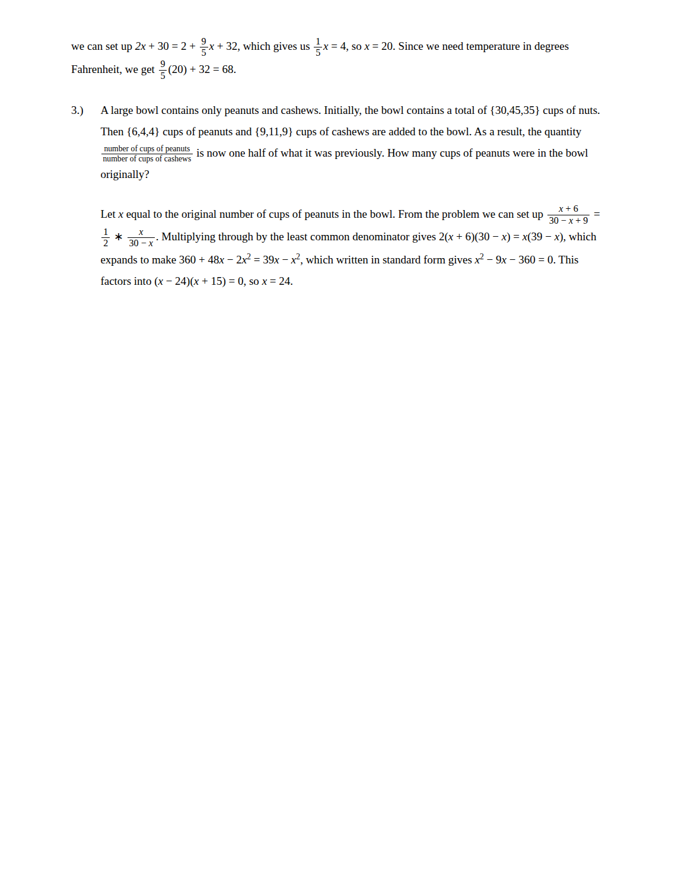we can set up 2x + 30 = 2 + 95 x + 32, which gives us 15 x = 4, so x = 20. Since we need temperature in degrees Fahrenheit, we get 95(20) + 32 = 68.
3.) A large bowl contains only peanuts and cashews. Initially, the bowl contains a total of {30,45,35} cups of nuts. Then {6,4,4} cups of peanuts and {9,11,9} cups of cashews are added to the bowl. As a result, the quantity number of cups of peanuts number of cups of cashews is now one half of what it was previously. How many cups of peanuts were in the bowl originally?
Let x equal to the original number of cups of peanuts in the bowl. From the problem we can set up x + 630 − x + 9 = 12 ∗ x 30 − x. Multiplying through by the least common denominator gives 2(x + 6)(30 − x) = x(39 − x), which expands to make 360 + 48x − 2x2 = 39x − x2, which written in standard form gives x2 − 9x − 360 = 0. This factors into (x − 24)(x + 15) = 0, so x = 24.